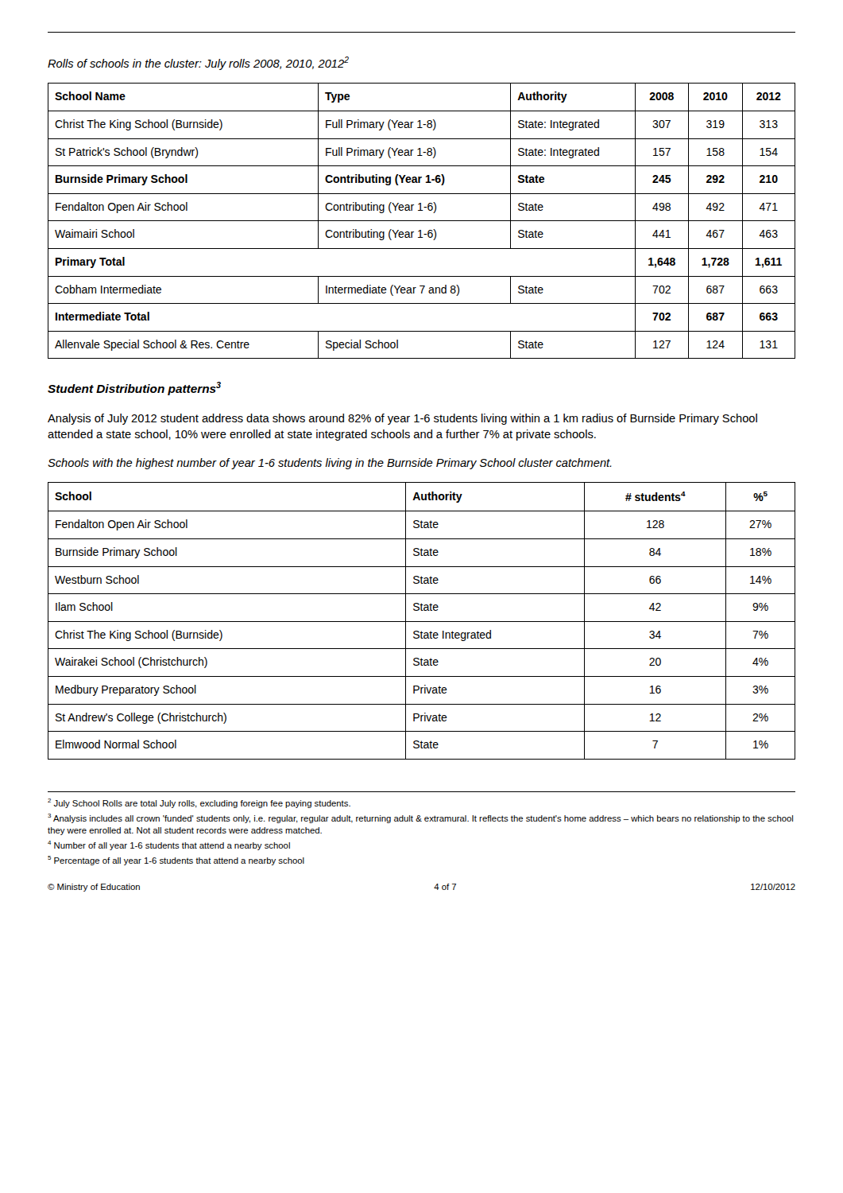Rolls of schools in the cluster: July rolls 2008, 2010, 20122
| School Name | Type | Authority | 2008 | 2010 | 2012 |
| --- | --- | --- | --- | --- | --- |
| Christ The King School (Burnside) | Full Primary (Year 1-8) | State: Integrated | 307 | 319 | 313 |
| St Patrick's School (Bryndwr) | Full Primary (Year 1-8) | State: Integrated | 157 | 158 | 154 |
| Burnside Primary School | Contributing (Year 1-6) | State | 245 | 292 | 210 |
| Fendalton Open Air School | Contributing (Year 1-6) | State | 498 | 492 | 471 |
| Waimairi School | Contributing (Year 1-6) | State | 441 | 467 | 463 |
| Primary Total | 1,648 | 1,728 | 1,611 |
| Cobham Intermediate | Intermediate (Year 7 and 8) | State | 702 | 687 | 663 |
| Intermediate Total | 702 | 687 | 663 |
| Allenvale Special School & Res. Centre | Special School | State | 127 | 124 | 131 |
Student Distribution patterns3
Analysis of July 2012 student address data shows around 82% of year 1-6 students living within a 1 km radius of Burnside Primary School attended a state school, 10% were enrolled at state integrated schools and a further 7% at private schools.
Schools with the highest number of year 1-6 students living in the Burnside Primary School cluster catchment.
| School | Authority | # students 4 | % 5 |
| --- | --- | --- | --- |
| Fendalton Open Air School | State | 128 | 27% |
| Burnside Primary School | State | 84 | 18% |
| Westburn School | State | 66 | 14% |
| Ilam School | State | 42 | 9% |
| Christ The King School (Burnside) | State Integrated | 34 | 7% |
| Wairakei School (Christchurch) | State | 20 | 4% |
| Medbury Preparatory School | Private | 16 | 3% |
| St Andrew's College (Christchurch) | Private | 12 | 2% |
| Elmwood Normal School | State | 7 | 1% |
2 July School Rolls are total July rolls, excluding foreign fee paying students.
3 Analysis includes all crown 'funded' students only, i.e. regular, regular adult, returning adult & extramural. It reflects the student's home address – which bears no relationship to the school they were enrolled at. Not all student records were address matched.
4 Number of all year 1-6 students that attend a nearby school
5 Percentage of all year 1-6 students that attend a nearby school
© Ministry of Education 4 of 7 12/10/2012